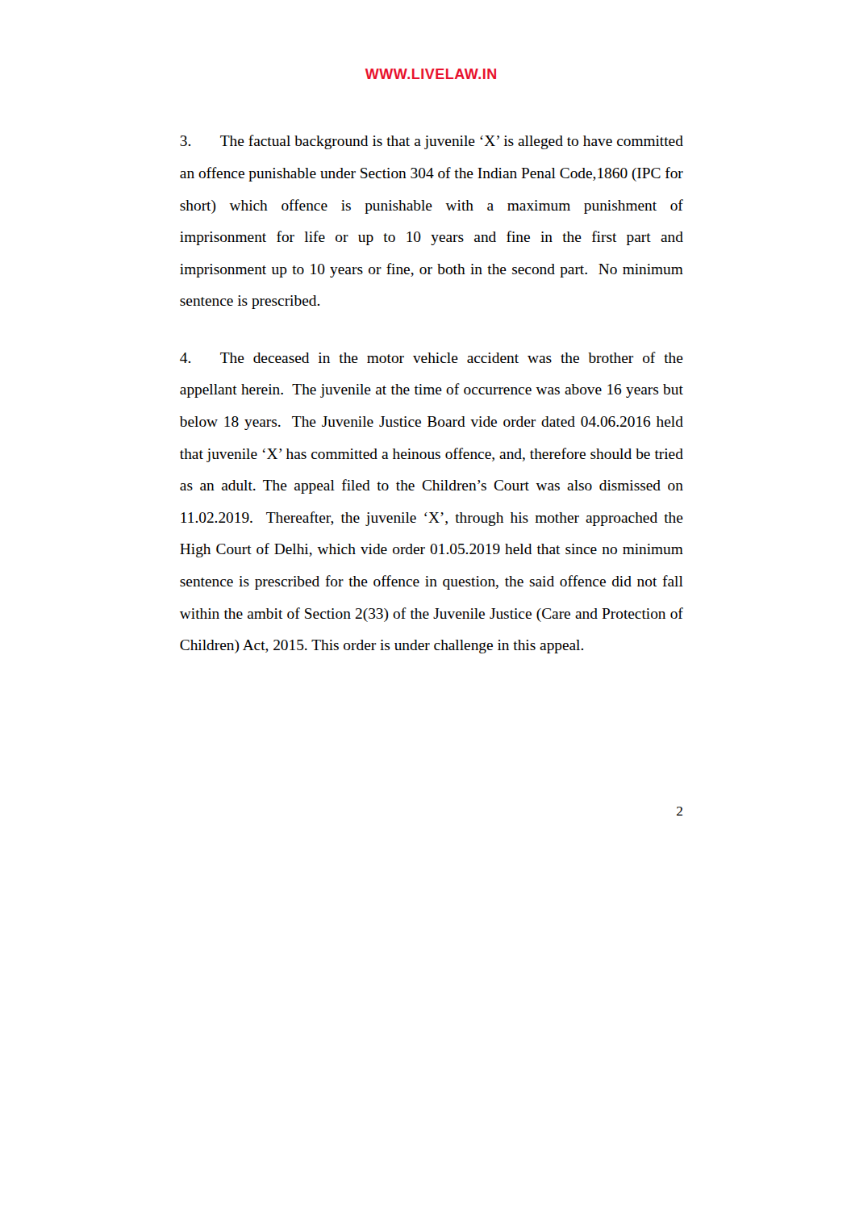WWW.LIVELAW.IN
3. The factual background is that a juvenile ‘X’ is alleged to have committed an offence punishable under Section 304 of the Indian Penal Code,1860 (IPC for short) which offence is punishable with a maximum punishment of imprisonment for life or up to 10 years and fine in the first part and imprisonment up to 10 years or fine, or both in the second part. No minimum sentence is prescribed.
4. The deceased in the motor vehicle accident was the brother of the appellant herein. The juvenile at the time of occurrence was above 16 years but below 18 years. The Juvenile Justice Board vide order dated 04.06.2016 held that juvenile ‘X’ has committed a heinous offence, and, therefore should be tried as an adult. The appeal filed to the Children’s Court was also dismissed on 11.02.2019. Thereafter, the juvenile ‘X’, through his mother approached the High Court of Delhi, which vide order 01.05.2019 held that since no minimum sentence is prescribed for the offence in question, the said offence did not fall within the ambit of Section 2(33) of the Juvenile Justice (Care and Protection of Children) Act, 2015. This order is under challenge in this appeal.
2